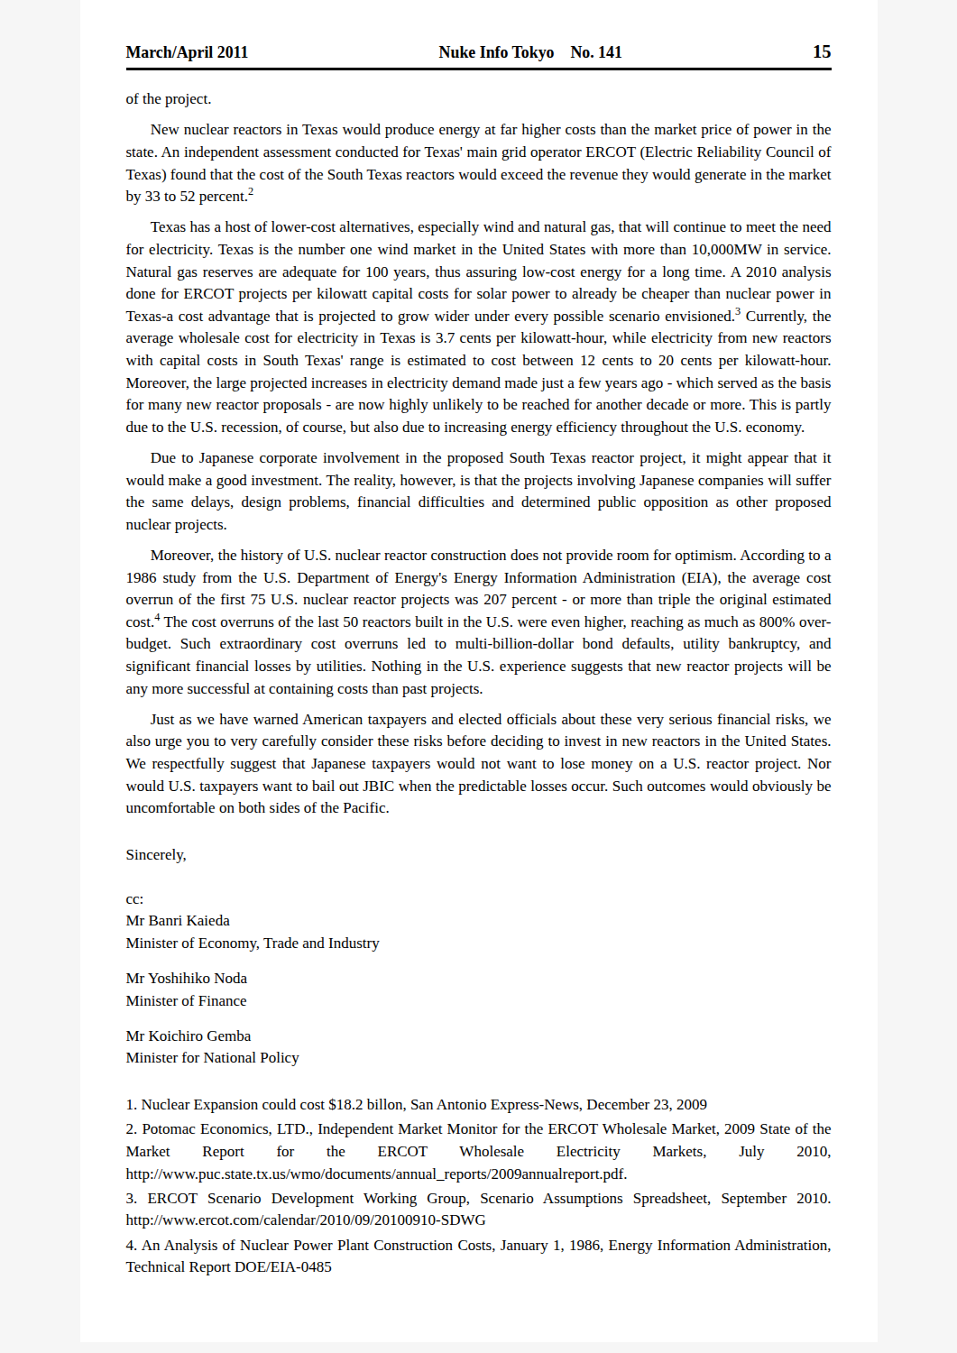March/April 2011 Nuke Info Tokyo No. 141 15
of the project.
New nuclear reactors in Texas would produce energy at far higher costs than the market price of power in the state. An independent assessment conducted for Texas' main grid operator ERCOT (Electric Reliability Council of Texas) found that the cost of the South Texas reactors would exceed the revenue they would generate in the market by 33 to 52 percent.2
Texas has a host of lower-cost alternatives, especially wind and natural gas, that will continue to meet the need for electricity. Texas is the number one wind market in the United States with more than 10,000MW in service. Natural gas reserves are adequate for 100 years, thus assuring low-cost energy for a long time. A 2010 analysis done for ERCOT projects per kilowatt capital costs for solar power to already be cheaper than nuclear power in Texas-a cost advantage that is projected to grow wider under every possible scenario envisioned.3 Currently, the average wholesale cost for electricity in Texas is 3.7 cents per kilowatt-hour, while electricity from new reactors with capital costs in South Texas' range is estimated to cost between 12 cents to 20 cents per kilowatt-hour. Moreover, the large projected increases in electricity demand made just a few years ago - which served as the basis for many new reactor proposals - are now highly unlikely to be reached for another decade or more. This is partly due to the U.S. recession, of course, but also due to increasing energy efficiency throughout the U.S. economy.
Due to Japanese corporate involvement in the proposed South Texas reactor project, it might appear that it would make a good investment. The reality, however, is that the projects involving Japanese companies will suffer the same delays, design problems, financial difficulties and determined public opposition as other proposed nuclear projects.
Moreover, the history of U.S. nuclear reactor construction does not provide room for optimism. According to a 1986 study from the U.S. Department of Energy's Energy Information Administration (EIA), the average cost overrun of the first 75 U.S. nuclear reactor projects was 207 percent - or more than triple the original estimated cost.4 The cost overruns of the last 50 reactors built in the U.S. were even higher, reaching as much as 800% over-budget. Such extraordinary cost overruns led to multi-billion-dollar bond defaults, utility bankruptcy, and significant financial losses by utilities. Nothing in the U.S. experience suggests that new reactor projects will be any more successful at containing costs than past projects.
Just as we have warned American taxpayers and elected officials about these very serious financial risks, we also urge you to very carefully consider these risks before deciding to invest in new reactors in the United States. We respectfully suggest that Japanese taxpayers would not want to lose money on a U.S. reactor project. Nor would U.S. taxpayers want to bail out JBIC when the predictable losses occur. Such outcomes would obviously be uncomfortable on both sides of the Pacific.
Sincerely,
cc:
Mr Banri Kaieda
Minister of Economy, Trade and Industry
Mr Yoshihiko Noda
Minister of Finance
Mr Koichiro Gemba
Minister for National Policy
1. Nuclear Expansion could cost $18.2 billon, San Antonio Express-News, December 23, 2009
2. Potomac Economics, LTD., Independent Market Monitor for the ERCOT Wholesale Market, 2009 State of the Market Report for the ERCOT Wholesale Electricity Markets, July 2010, http://www.puc.state.tx.us/wmo/documents/annual_reports/2009annualreport.pdf.
3. ERCOT Scenario Development Working Group, Scenario Assumptions Spreadsheet, September 2010. http://www.ercot.com/calendar/2010/09/20100910-SDWG
4. An Analysis of Nuclear Power Plant Construction Costs, January 1, 1986, Energy Information Administration, Technical Report DOE/EIA-0485